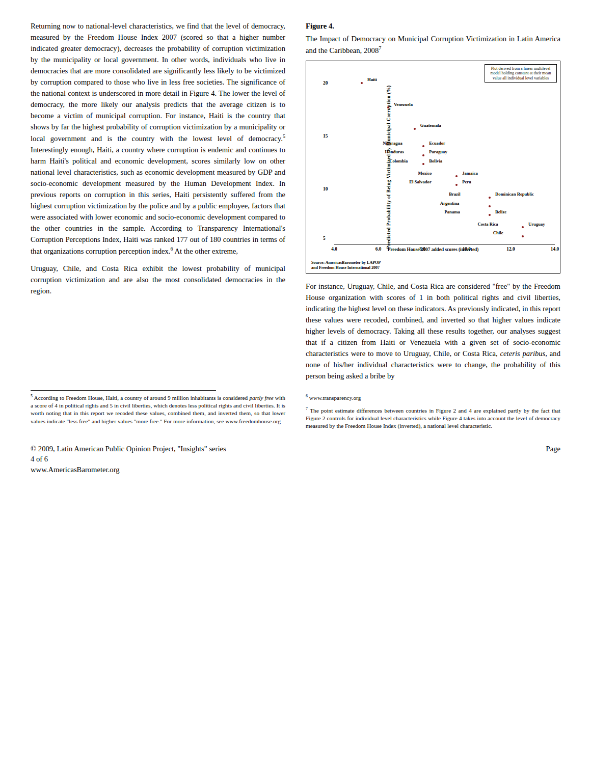Returning now to national-level characteristics, we find that the level of democracy, measured by the Freedom House Index 2007 (scored so that a higher number indicated greater democracy), decreases the probability of corruption victimization by the municipality or local government. In other words, individuals who live in democracies that are more consolidated are significantly less likely to be victimized by corruption compared to those who live in less free societies. The significance of the national context is underscored in more detail in Figure 4. The lower the level of democracy, the more likely our analysis predicts that the average citizen is to become a victim of municipal corruption. For instance, Haiti is the country that shows by far the highest probability of corruption victimization by a municipality or local government and is the country with the lowest level of democracy.5 Interestingly enough, Haiti, a country where corruption is endemic and continues to harm Haiti's political and economic development, scores similarly low on other national level characteristics, such as economic development measured by GDP and socio-economic development measured by the Human Development Index. In previous reports on corruption in this series, Haiti persistently suffered from the highest corruption victimization by the police and by a public employee, factors that were associated with lower economic and socio-economic development compared to the other countries in the sample. According to Transparency International's Corruption Perceptions Index, Haiti was ranked 177 out of 180 countries in terms of that organizations corruption perception index.6 At the other extreme,
Uruguay, Chile, and Costa Rica exhibit the lowest probability of municipal corruption victimization and are also the most consolidated democracies in the region.
Figure 4.
The Impact of Democracy on Municipal Corruption Victimization in Latin America and the Caribbean, 20087
Plot derived from a linear multilevel model holding constant at their mean value all individual level variables
Predicted Probability of Being Victimized by Municipal Corruption (%)
20
15
10
5
Haiti
Venezuela
Guatemala
Nicaragua
Ecuador
Honduras
Paraguay
Colombia
Bolivia
Mexico
Jamaica
El Salvador
Peru
Brazil
Dominican Republic
Argentina
Panama
Belize
Costa Rica
Uruguay
Chile
4.0
6.0
8.0
10.0
12.0
14.0
Freedom House 2007 added scores (inverted)
Source: AmericasBarometer by LAPOP
and Freedom House International 2007
For instance, Uruguay, Chile, and Costa Rica are considered "free" by the Freedom House organization with scores of 1 in both political rights and civil liberties, indicating the highest level on these indicators. As previously indicated, in this report these values were recoded, combined, and inverted so that higher values indicate higher levels of democracy. Taking all these results together, our analyses suggest that if a citizen from Haiti or Venezuela with a given set of socio-economic characteristics were to move to Uruguay, Chile, or Costa Rica, ceteris paribus, and none of his/her individual characteristics were to change, the probability of this person being asked a bribe by
5 According to Freedom House, Haiti, a country of around 9 million inhabitants is considered partly free with a score of 4 in political rights and 5 in civil liberties, which denotes less political rights and civil liberties. It is worth noting that in this report we recoded these values, combined them, and inverted them, so that lower values indicate "less free" and higher values "more free." For more information, see www.freedomhouse.org
6 www.transparency.org
7 The point estimate differences between countries in Figure 2 and 4 are explained partly by the fact that Figure 2 controls for individual level characteristics while Figure 4 takes into account the level of democracy measured by the Freedom House Index (inverted), a national level characteristic.
© 2009, Latin American Public Opinion Project, "Insights" series Page
4 of 6
www.AmericasBarometer.org